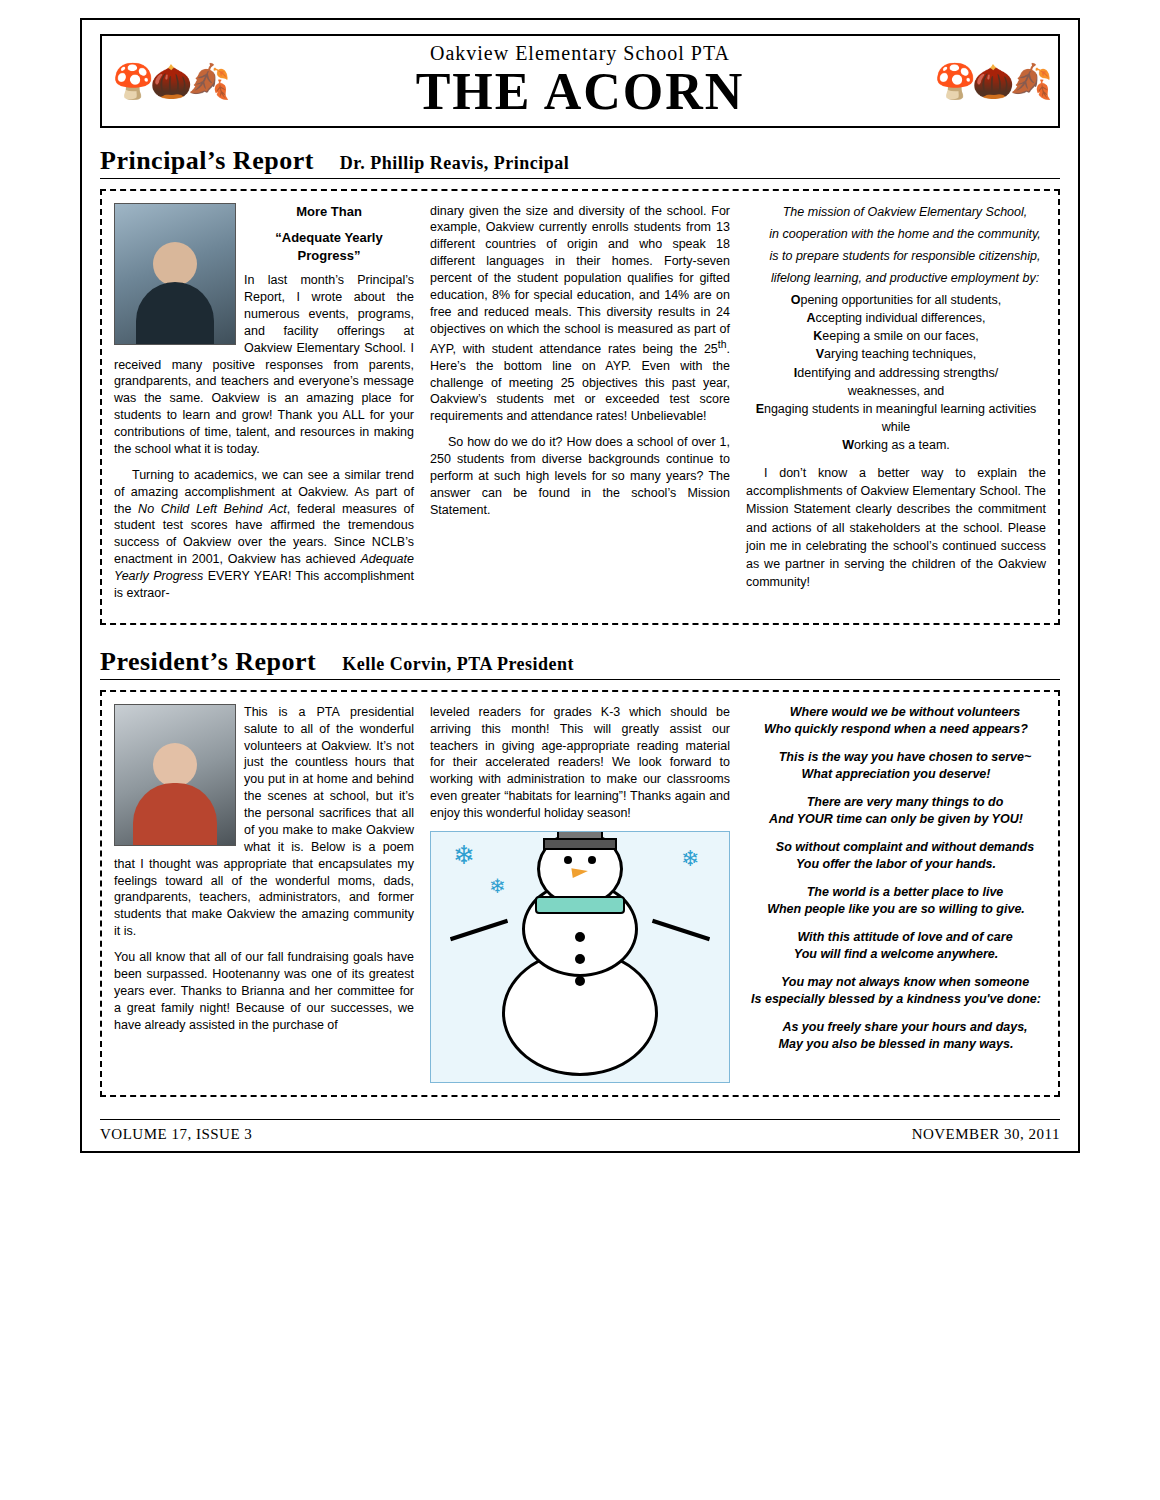🍄🌰🍂
Oakview Elementary School PTA
THE ACORN
🍄🌰🍂
Principal’s Report Dr. Phillip Reavis, Principal
More Than
“Adequate Yearly Progress”
In last month’s Principal’s Report, I wrote about the numerous events, programs, and facility offerings at Oakview Elementary School. I received many positive responses from parents, grandparents, and teachers and everyone’s message was the same. Oakview is an amazing place for students to learn and grow! Thank you ALL for your contributions of time, talent, and resources in making the school what it is today.
Turning to academics, we can see a similar trend of amazing accomplishment at Oakview. As part of the No Child Left Behind Act, federal measures of student test scores have affirmed the tremendous success of Oakview over the years. Since NCLB’s enactment in 2001, Oakview has achieved Adequate Yearly Progress EVERY YEAR! This accomplishment is extraor-
dinary given the size and diversity of the school. For example, Oakview currently enrolls students from 13 different countries of origin and who speak 18 different languages in their homes. Forty-seven percent of the student population qualifies for gifted education, 8% for special education, and 14% are on free and reduced meals. This diversity results in 24 objectives on which the school is measured as part of AYP, with student attendance rates being the 25th. Here’s the bottom line on AYP. Even with the challenge of meeting 25 objectives this past year, Oakview’s students met or exceeded test score requirements and attendance rates! Unbelievable!
So how do we do it? How does a school of over 1, 250 students from diverse backgrounds continue to perform at such high levels for so many years? The answer can be found in the school’s Mission Statement.
The mission of Oakview Elementary School,
in cooperation with the home and the community,
is to prepare students for responsible citizenship,
lifelong learning, and productive employment by:
Opening opportunities for all students,
Accepting individual differences,
Keeping a smile on our faces,
Varying teaching techniques,
Identifying and addressing strengths/
weaknesses, and
Engaging students in meaningful learning activities while
Working as a team.
I don’t know a better way to explain the accomplishments of Oakview Elementary School. The Mission Statement clearly describes the commitment and actions of all stakeholders at the school. Please join me in celebrating the school’s continued success as we partner in serving the children of the Oakview community!
President’s Report Kelle Corvin, PTA President
This is a PTA presidential salute to all of the wonderful volunteers at Oakview. It’s not just the countless hours that you put in at home and behind the scenes at school, but it’s the personal sacrifices that all of you make to make Oakview what it is. Below is a poem that I thought was appropriate that encapsulates my feelings toward all of the wonderful moms, dads, grandparents, teachers, administrators, and former students that make Oakview the amazing community it is.
You all know that all of our fall fundraising goals have been surpassed. Hootenanny was one of its greatest years ever. Thanks to Brianna and her committee for a great family night! Because of our successes, we have already assisted in the purchase of
leveled readers for grades K-3 which should be arriving this month! This will greatly assist our teachers in giving age-appropriate reading material for their accelerated readers! We look forward to working with administration to make our classrooms even greater “habitats for learning”! Thanks again and enjoy this wonderful holiday season!
❄ ❄ ❄
Where would we be without volunteers
Who quickly respond when a need appears?
This is the way you have chosen to serve~
What appreciation you deserve!
There are very many things to do
And YOUR time can only be given by YOU!
So without complaint and without demands
You offer the labor of your hands.
The world is a better place to live
When people like you are so willing to give.
With this attitude of love and of care
You will find a welcome anywhere.
You may not always know when someone
Is especially blessed by a kindness you've done:
As you freely share your hours and days,
May you also be blessed in many ways.
VOLUME 17, ISSUE 3 NOVEMBER 30, 2011